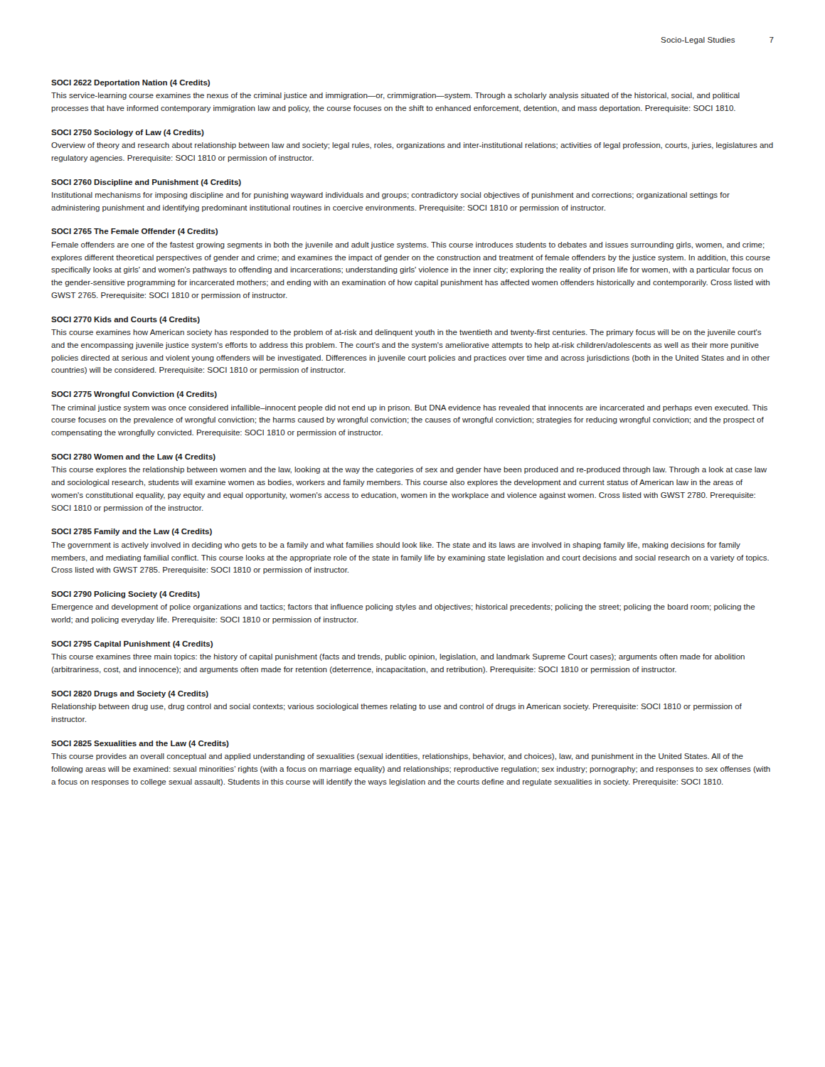Socio-Legal Studies 7
SOCI 2622 Deportation Nation (4 Credits)
This service-learning course examines the nexus of the criminal justice and immigration—or, crimmigration—system. Through a scholarly analysis situated of the historical, social, and political processes that have informed contemporary immigration law and policy, the course focuses on the shift to enhanced enforcement, detention, and mass deportation. Prerequisite: SOCI 1810.
SOCI 2750 Sociology of Law (4 Credits)
Overview of theory and research about relationship between law and society; legal rules, roles, organizations and inter-institutional relations; activities of legal profession, courts, juries, legislatures and regulatory agencies. Prerequisite: SOCI 1810 or permission of instructor.
SOCI 2760 Discipline and Punishment (4 Credits)
Institutional mechanisms for imposing discipline and for punishing wayward individuals and groups; contradictory social objectives of punishment and corrections; organizational settings for administering punishment and identifying predominant institutional routines in coercive environments. Prerequisite: SOCI 1810 or permission of instructor.
SOCI 2765 The Female Offender (4 Credits)
Female offenders are one of the fastest growing segments in both the juvenile and adult justice systems. This course introduces students to debates and issues surrounding girls, women, and crime; explores different theoretical perspectives of gender and crime; and examines the impact of gender on the construction and treatment of female offenders by the justice system. In addition, this course specifically looks at girls' and women's pathways to offending and incarcerations; understanding girls' violence in the inner city; exploring the reality of prison life for women, with a particular focus on the gender-sensitive programming for incarcerated mothers; and ending with an examination of how capital punishment has affected women offenders historically and contemporarily. Cross listed with GWST 2765. Prerequisite: SOCI 1810 or permission of instructor.
SOCI 2770 Kids and Courts (4 Credits)
This course examines how American society has responded to the problem of at-risk and delinquent youth in the twentieth and twenty-first centuries. The primary focus will be on the juvenile court's and the encompassing juvenile justice system's efforts to address this problem. The court's and the system's ameliorative attempts to help at-risk children/adolescents as well as their more punitive policies directed at serious and violent young offenders will be investigated. Differences in juvenile court policies and practices over time and across jurisdictions (both in the United States and in other countries) will be considered. Prerequisite: SOCI 1810 or permission of instructor.
SOCI 2775 Wrongful Conviction (4 Credits)
The criminal justice system was once considered infallible–innocent people did not end up in prison. But DNA evidence has revealed that innocents are incarcerated and perhaps even executed. This course focuses on the prevalence of wrongful conviction; the harms caused by wrongful conviction; the causes of wrongful conviction; strategies for reducing wrongful conviction; and the prospect of compensating the wrongfully convicted. Prerequisite: SOCI 1810 or permission of instructor.
SOCI 2780 Women and the Law (4 Credits)
This course explores the relationship between women and the law, looking at the way the categories of sex and gender have been produced and re-produced through law. Through a look at case law and sociological research, students will examine women as bodies, workers and family members. This course also explores the development and current status of American law in the areas of women's constitutional equality, pay equity and equal opportunity, women's access to education, women in the workplace and violence against women. Cross listed with GWST 2780. Prerequisite: SOCI 1810 or permission of the instructor.
SOCI 2785 Family and the Law (4 Credits)
The government is actively involved in deciding who gets to be a family and what families should look like. The state and its laws are involved in shaping family life, making decisions for family members, and mediating familial conflict. This course looks at the appropriate role of the state in family life by examining state legislation and court decisions and social research on a variety of topics. Cross listed with GWST 2785. Prerequisite: SOCI 1810 or permission of instructor.
SOCI 2790 Policing Society (4 Credits)
Emergence and development of police organizations and tactics; factors that influence policing styles and objectives; historical precedents; policing the street; policing the board room; policing the world; and policing everyday life. Prerequisite: SOCI 1810 or permission of instructor.
SOCI 2795 Capital Punishment (4 Credits)
This course examines three main topics: the history of capital punishment (facts and trends, public opinion, legislation, and landmark Supreme Court cases); arguments often made for abolition (arbitrariness, cost, and innocence); and arguments often made for retention (deterrence, incapacitation, and retribution). Prerequisite: SOCI 1810 or permission of instructor.
SOCI 2820 Drugs and Society (4 Credits)
Relationship between drug use, drug control and social contexts; various sociological themes relating to use and control of drugs in American society. Prerequisite: SOCI 1810 or permission of instructor.
SOCI 2825 Sexualities and the Law (4 Credits)
This course provides an overall conceptual and applied understanding of sexualities (sexual identities, relationships, behavior, and choices), law, and punishment in the United States. All of the following areas will be examined: sexual minorities’ rights (with a focus on marriage equality) and relationships; reproductive regulation; sex industry; pornography; and responses to sex offenses (with a focus on responses to college sexual assault). Students in this course will identify the ways legislation and the courts define and regulate sexualities in society. Prerequisite: SOCI 1810.